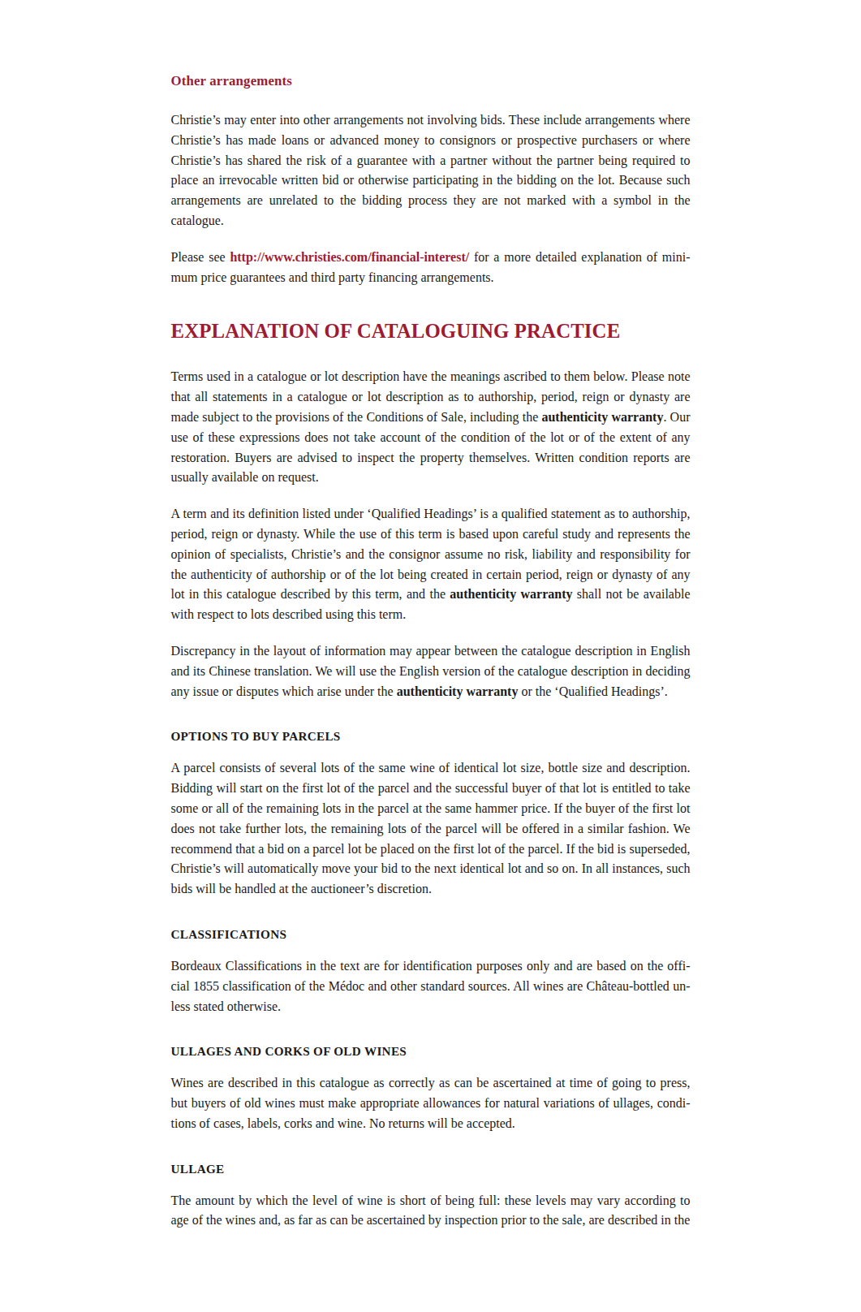Other arrangements
Christie’s may enter into other arrangements not involving bids. These include arrangements where Christie’s has made loans or advanced money to consignors or prospective purchasers or where Christie’s has shared the risk of a guarantee with a partner without the partner being required to place an irrevocable written bid or otherwise participating in the bidding on the lot. Because such arrangements are unrelated to the bidding process they are not marked with a symbol in the catalogue.
Please see http://www.christies.com/financial-interest/ for a more detailed explanation of minimum price guarantees and third party financing arrangements.
EXPLANATION OF CATALOGUING PRACTICE
Terms used in a catalogue or lot description have the meanings ascribed to them below. Please note that all statements in a catalogue or lot description as to authorship, period, reign or dynasty are made subject to the provisions of the Conditions of Sale, including the authenticity warranty. Our use of these expressions does not take account of the condition of the lot or of the extent of any restoration. Buyers are advised to inspect the property themselves. Written condition reports are usually available on request.
A term and its definition listed under ‘Qualified Headings’ is a qualified statement as to authorship, period, reign or dynasty. While the use of this term is based upon careful study and represents the opinion of specialists, Christie’s and the consignor assume no risk, liability and responsibility for the authenticity of authorship or of the lot being created in certain period, reign or dynasty of any lot in this catalogue described by this term, and the authenticity warranty shall not be available with respect to lots described using this term.
Discrepancy in the layout of information may appear between the catalogue description in English and its Chinese translation. We will use the English version of the catalogue description in deciding any issue or disputes which arise under the authenticity warranty or the ‘Qualified Headings’.
OPTIONS TO BUY PARCELS
A parcel consists of several lots of the same wine of identical lot size, bottle size and description. Bidding will start on the first lot of the parcel and the successful buyer of that lot is entitled to take some or all of the remaining lots in the parcel at the same hammer price. If the buyer of the first lot does not take further lots, the remaining lots of the parcel will be offered in a similar fashion. We recommend that a bid on a parcel lot be placed on the first lot of the parcel. If the bid is superseded, Christie’s will automatically move your bid to the next identical lot and so on. In all instances, such bids will be handled at the auctioneer’s discretion.
CLASSIFICATIONS
Bordeaux Classifications in the text are for identification purposes only and are based on the official 1855 classification of the Médoc and other standard sources. All wines are Château-bottled unless stated otherwise.
ULLAGES AND CORKS OF OLD WINES
Wines are described in this catalogue as correctly as can be ascertained at time of going to press, but buyers of old wines must make appropriate allowances for natural variations of ullages, conditions of cases, labels, corks and wine. No returns will be accepted.
ULLAGE
The amount by which the level of wine is short of being full: these levels may vary according to age of the wines and, as far as can be ascertained by inspection prior to the sale, are described in the